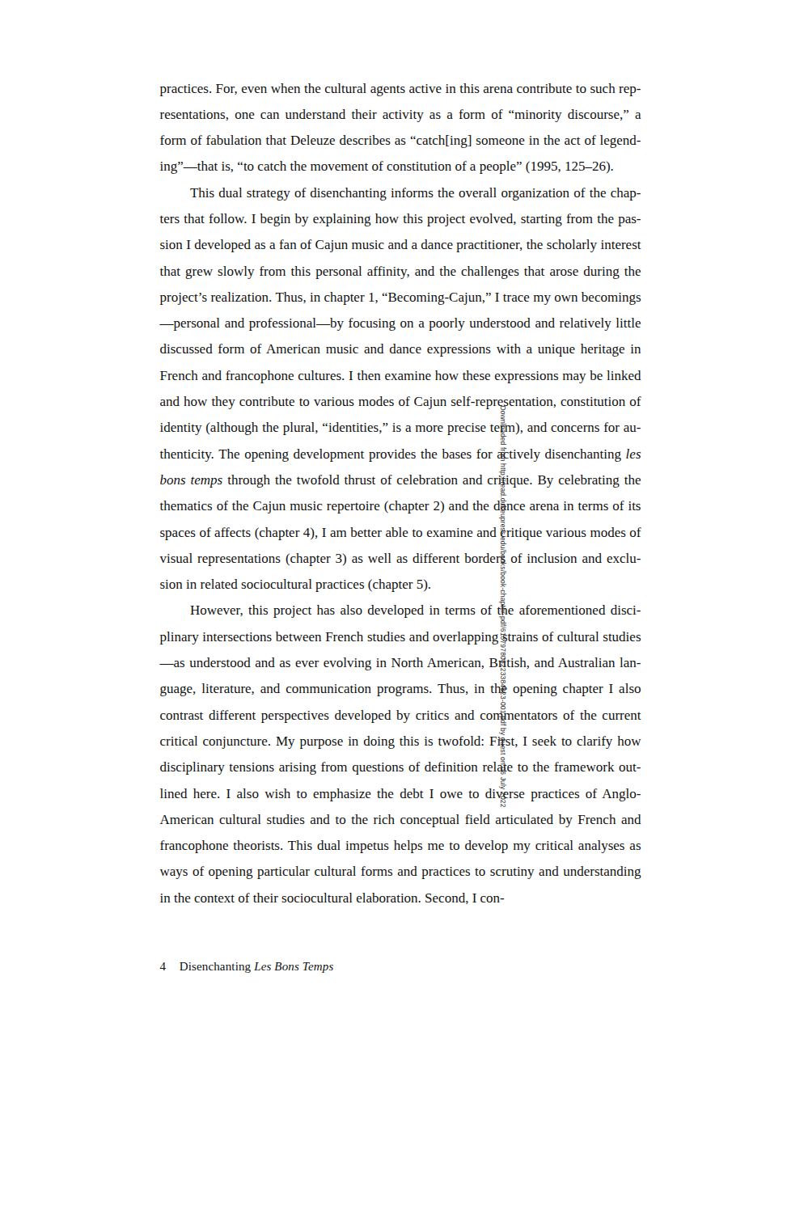Downloaded from http://read.dukeupress.edu/books/book-chapter-pdf/613797808223384823-001.pdf by guest on 06 July 2022
practices. For, even when the cultural agents active in this arena contribute to such representations, one can understand their activity as a form of “minority discourse,” a form of fabulation that Deleuze describes as “catch[ing] someone in the act of legending”—that is, “to catch the movement of constitution of a people” (1995, 125–26).
This dual strategy of disenchanting informs the overall organization of the chapters that follow. I begin by explaining how this project evolved, starting from the passion I developed as a fan of Cajun music and a dance practitioner, the scholarly interest that grew slowly from this personal affinity, and the challenges that arose during the project’s realization. Thus, in chapter 1, “Becoming-Cajun,” I trace my own becomings—personal and professional—by focusing on a poorly understood and relatively little discussed form of American music and dance expressions with a unique heritage in French and francophone cultures. I then examine how these expressions may be linked and how they contribute to various modes of Cajun self-representation, constitution of identity (although the plural, “identities,” is a more precise term), and concerns for authenticity. The opening development provides the bases for actively disenchanting les bons temps through the twofold thrust of celebration and critique. By celebrating the thematics of the Cajun music repertoire (chapter 2) and the dance arena in terms of its spaces of affects (chapter 4), I am better able to examine and critique various modes of visual representations (chapter 3) as well as different borders of inclusion and exclusion in related sociocultural practices (chapter 5).
However, this project has also developed in terms of the aforementioned disciplinary intersections between French studies and overlapping strains of cultural studies—as understood and as ever evolving in North American, British, and Australian language, literature, and communication programs. Thus, in the opening chapter I also contrast different perspectives developed by critics and commentators of the current critical conjuncture. My purpose in doing this is twofold: First, I seek to clarify how disciplinary tensions arising from questions of definition relate to the framework outlined here. I also wish to emphasize the debt I owe to diverse practices of Anglo-American cultural studies and to the rich conceptual field articulated by French and francophone theorists. This dual impetus helps me to develop my critical analyses as ways of opening particular cultural forms and practices to scrutiny and understanding in the context of their sociocultural elaboration. Second, I con-
4 Disenchanting Les Bons Temps